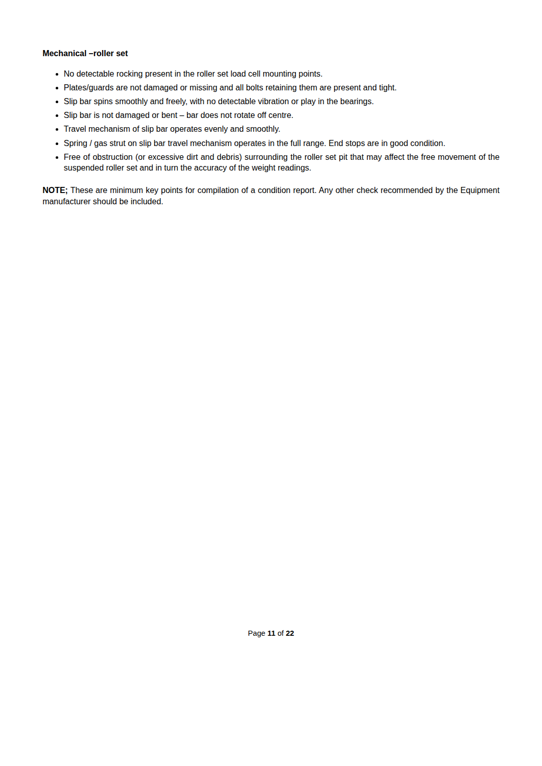Mechanical –roller set
No detectable rocking present in the roller set load cell mounting points.
Plates/guards are not damaged or missing and all bolts retaining them are present and tight.
Slip bar spins smoothly and freely, with no detectable vibration or play in the bearings.
Slip bar is not damaged or bent – bar does not rotate off centre.
Travel mechanism of slip bar operates evenly and smoothly.
Spring / gas strut on slip bar travel mechanism operates in the full range. End stops are in good condition.
Free of obstruction (or excessive dirt and debris) surrounding the roller set pit that may affect the free movement of the suspended roller set and in turn the accuracy of the weight readings.
NOTE; These are minimum key points for compilation of a condition report. Any other check recommended by the Equipment manufacturer should be included.
Page 11 of 22